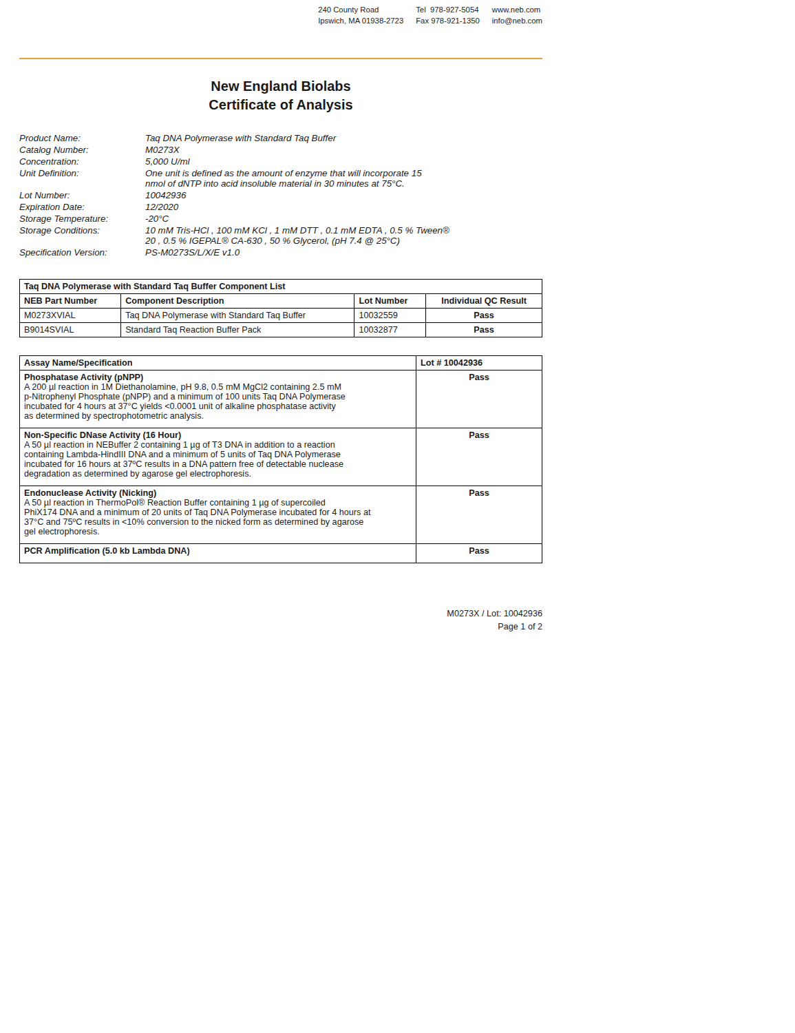| 240 County Road | Tel 978-927-5054 | www.neb.com |
| Ipswich, MA 01938-2723 | Fax 978-921-1350 | info@neb.com |
New England Biolabs Certificate of Analysis
| Product Name: | Taq DNA Polymerase with Standard Taq Buffer |
| Catalog Number: | M0273X |
| Concentration: | 5,000 U/ml |
| Unit Definition: | One unit is defined as the amount of enzyme that will incorporate 15 nmol of dNTP into acid insoluble material in 30 minutes at 75°C. |
| Lot Number: | 10042936 |
| Expiration Date: | 12/2020 |
| Storage Temperature: | -20°C |
| Storage Conditions: | 10 mM Tris-HCl , 100 mM KCl , 1 mM DTT , 0.1 mM EDTA , 0.5 % Tween® 20 , 0.5 % IGEPAL® CA-630 , 50 % Glycerol, (pH 7.4 @ 25°C) |
| Specification Version: | PS-M0273S/L/X/E v1.0 |
| Taq DNA Polymerase with Standard Taq Buffer Component List |
| --- |
| NEB Part Number | Component Description | Lot Number | Individual QC Result |
| M0273XVIAL | Taq DNA Polymerase with Standard Taq Buffer | 10032559 | Pass |
| B9014SVIAL | Standard Taq Reaction Buffer Pack | 10032877 | Pass |
| Assay Name/Specification | Lot # 10042936 |
| --- | --- |
| Phosphatase Activity (pNPP) A 200 µl reaction in 1M Diethanolamine, pH 9.8, 0.5 mM MgCl2 containing 2.5 mM p-Nitrophenyl Phosphate (pNPP) and a minimum of 100 units Taq DNA Polymerase incubated for 4 hours at 37°C yields <0.0001 unit of alkaline phosphatase activity as determined by spectrophotometric analysis. | Pass |
| Non-Specific DNase Activity (16 Hour) A 50 µl reaction in NEBuffer 2 containing 1 µg of T3 DNA in addition to a reaction containing Lambda-HindIII DNA and a minimum of 5 units of Taq DNA Polymerase incubated for 16 hours at 37ºC results in a DNA pattern free of detectable nuclease degradation as determined by agarose gel electrophoresis. | Pass |
| Endonuclease Activity (Nicking) A 50 µl reaction in ThermoPol® Reaction Buffer containing 1 µg of supercoiled PhiX174 DNA and a minimum of 20 units of Taq DNA Polymerase incubated for 4 hours at 37°C and 75ºC results in <10% conversion to the nicked form as determined by agarose gel electrophoresis. | Pass |
| PCR Amplification (5.0 kb Lambda DNA) | Pass |
M0273X / Lot: 10042936
Page 1 of 2